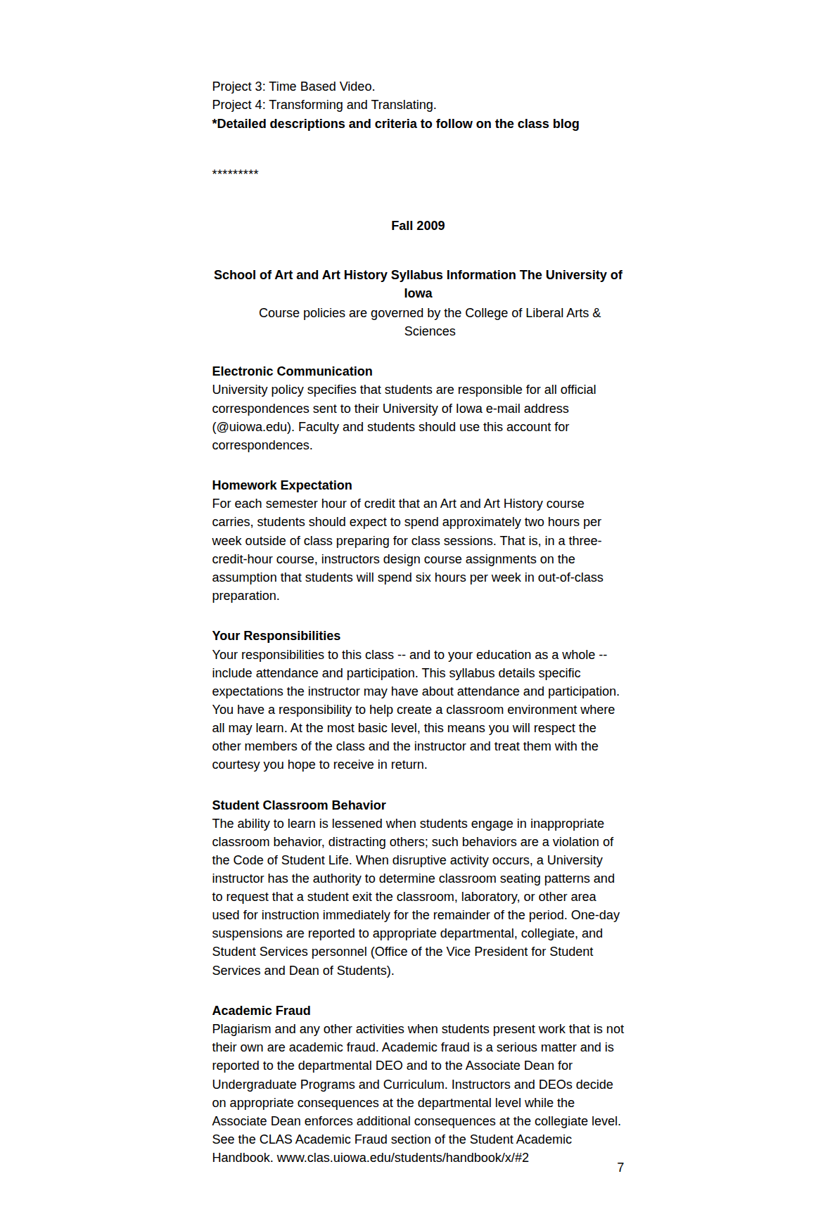Project 3: Time Based Video.
Project 4: Transforming and Translating.
*Detailed descriptions and criteria to follow on the class blog
*********
Fall 2009
School of Art and Art History Syllabus Information The University of Iowa
Course policies are governed by the College of Liberal Arts & Sciences
Electronic Communication
University policy specifies that students are responsible for all official correspondences sent to their University of Iowa e-mail address (@uiowa.edu). Faculty and students should use this account for correspondences.
Homework Expectation
For each semester hour of credit that an Art and Art History course carries, students should expect to spend approximately two hours per week outside of class preparing for class sessions. That is, in a three-credit-hour course, instructors design course assignments on the assumption that students will spend six hours per week in out-of-class preparation.
Your Responsibilities
Your responsibilities to this class -- and to your education as a whole -- include attendance and participation. This syllabus details specific expectations the instructor may have about attendance and participation. You have a responsibility to help create a classroom environment where all may learn. At the most basic level, this means you will respect the other members of the class and the instructor and treat them with the courtesy you hope to receive in return.
Student Classroom Behavior
The ability to learn is lessened when students engage in inappropriate classroom behavior, distracting others; such behaviors are a violation of the Code of Student Life. When disruptive activity occurs, a University instructor has the authority to determine classroom seating patterns and to request that a student exit the classroom, laboratory, or other area used for instruction immediately for the remainder of the period. One-day suspensions are reported to appropriate departmental, collegiate, and Student Services personnel (Office of the Vice President for Student Services and Dean of Students).
Academic Fraud
Plagiarism and any other activities when students present work that is not their own are academic fraud. Academic fraud is a serious matter and is reported to the departmental DEO and to the Associate Dean for Undergraduate Programs and Curriculum. Instructors and DEOs decide on appropriate consequences at the departmental level while the Associate Dean enforces additional consequences at the collegiate level. See the CLAS Academic Fraud section of the Student Academic Handbook. www.clas.uiowa.edu/students/handbook/x/#2
7